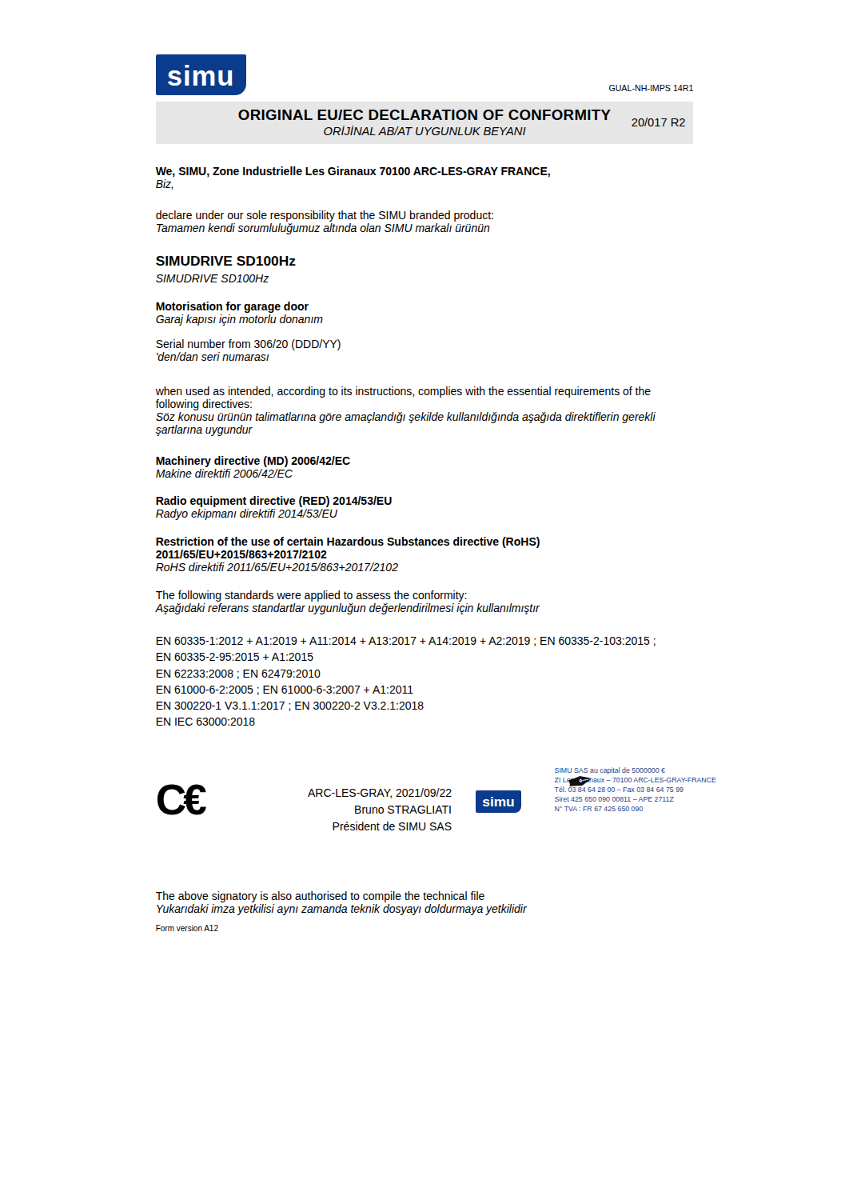simu
GUAL-NH-IMPS 14R1
ORIGINAL EU/EC DECLARATION OF CONFORMITY
ORİJİNAL AB/AT UYGUNLUK BEYANI
20/017 R2
We, SIMU, Zone Industrielle Les Giranaux 70100 ARC-LES-GRAY FRANCE,
Biz,
declare under our sole responsibility that the SIMU branded product:
Tamamen kendi sorumluluğumuz altında olan SIMU markalı ürünün
SIMUDRIVE SD100Hz
SIMUDRIVE SD100Hz
Motorisation for garage door
Garaj kapısı için motorlu donanım
Serial number from 306/20 (DDD/YY)
'den/dan seri numarası
when used as intended, according to its instructions, complies with the essential requirements of the following directives:
Söz konusu ürünün talimatlarına göre amaçlandığı şekilde kullanıldığında aşağıda direktiflerin gerekli şartlarına uygundur
Machinery directive (MD) 2006/42/EC
Makine direktifi 2006/42/EC
Radio equipment directive (RED) 2014/53/EU
Radyo ekipmanı direktifi 2014/53/EU
Restriction of the use of certain Hazardous Substances directive (RoHS) 2011/65/EU+2015/863+2017/2102
RoHS direktifi 2011/65/EU+2015/863+2017/2102
The following standards were applied to assess the conformity:
Aşağıdaki referans standartlar uygunluğun değerlendirilmesi için kullanılmıştır
EN 60335‑1:2012 + A1:2019 + A11:2014 + A13:2017 + A14:2019 + A2:2019 ; EN 60335‑2‑103:2015 ;
EN 60335‑2‑95:2015 + A1:2015
EN 62233:2008 ; EN 62479:2010
EN 61000‑6‑2:2005 ; EN 61000‑6‑3:2007 + A1:2011
EN 300220‑1 V3.1.1:2017 ; EN 300220‑2 V3.2.1:2018
EN IEC 63000:2018
C€
ARC-LES-GRAY, 2021/09/22
Bruno STRAGLIATI
Président de SIMU SAS
simu
✒
SIMU SAS au capital de 5000000 €
ZI Les Giranaux – 70100 ARC-LES-GRAY-FRANCE
Tél. 03 84 64 28 00 – Fax 03 84 64 75 99
Siret 425 650 090 00811 – APE 2711Z
N° TVA : FR 67 425 650 090
The above signatory is also authorised to compile the technical file
Yukarıdaki imza yetkilisi aynı zamanda teknik dosyayı doldurmaya yetkilidir
Form version A12